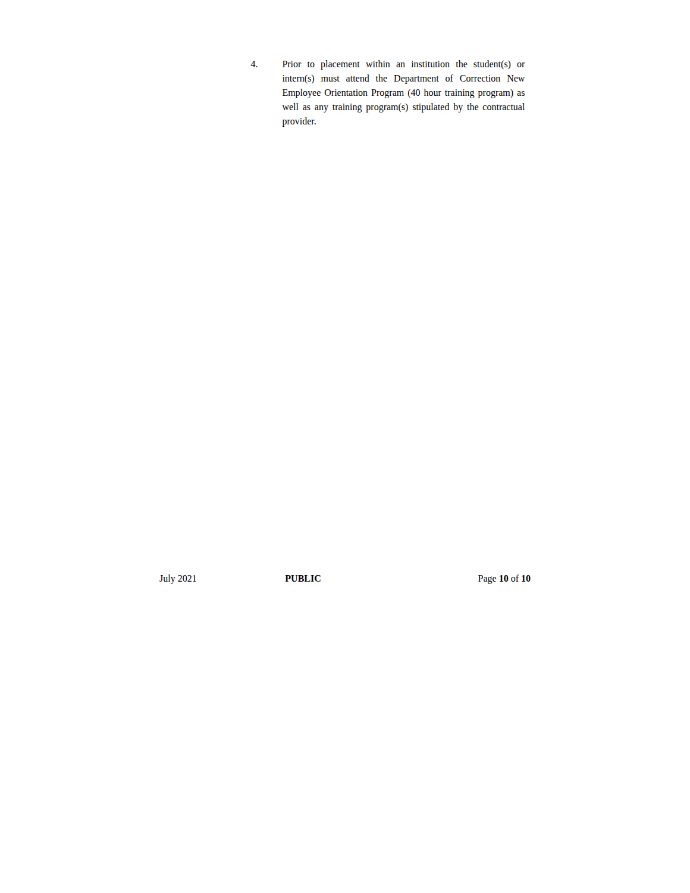4.
Prior to placement within an institution the student(s) or intern(s) must attend the Department of Correction New Employee Orientation Program (40 hour training program) as well as any training program(s) stipulated by the contractual provider.
July 2021
PUBLIC
Page 10 of 10